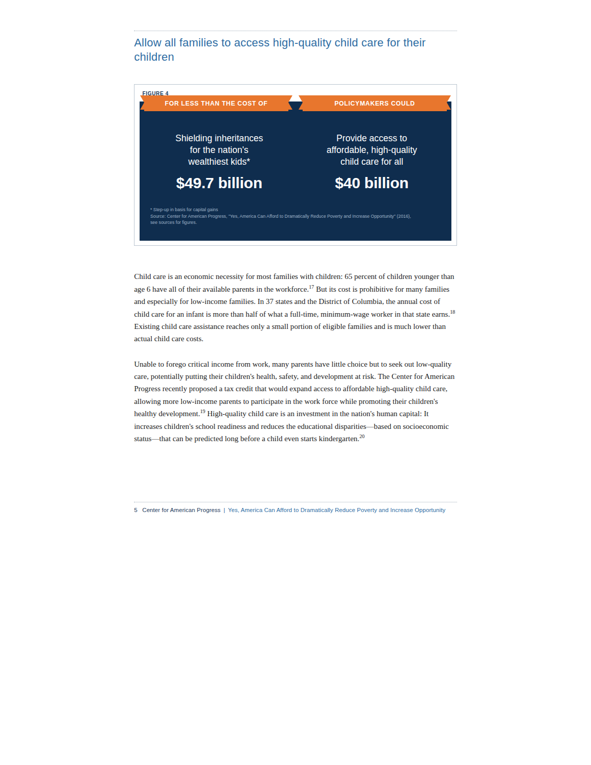Allow all families to access high-quality child care for their children
FIGURE 4
FOR LESS THAN THE COST OF
POLICYMAKERS COULD
Shielding inheritances
for the nation's
wealthiest kids*
$49.7 billion
Provide access to
affordable, high-quality
child care for all
$40 billion
* Step-up in basis for capital gains
Source: Center for American Progress, "Yes, America Can Afford to Dramatically Reduce Poverty and Increase Opportunity" (2016),
see sources for figures.
Child care is an economic necessity for most families with children: 65 percent of children younger than age 6 have all of their available parents in the workforce.17 But its cost is prohibitive for many families and especially for low-income families. In 37 states and the District of Columbia, the annual cost of child care for an infant is more than half of what a full-time, minimum-wage worker in that state earns.18 Existing child care assistance reaches only a small portion of eligible families and is much lower than actual child care costs.
Unable to forego critical income from work, many parents have little choice but to seek out low-quality care, potentially putting their children's health, safety, and development at risk. The Center for American Progress recently proposed a tax credit that would expand access to affordable high-quality child care, allowing more low-income parents to participate in the work force while promoting their children's healthy development.19 High-quality child care is an investment in the nation's human capital: It increases children's school readiness and reduces the educational disparities—based on socioeconomic status—that can be predicted long before a child even starts kindergarten.20
5 Center for American Progress|Yes, America Can Afford to Dramatically Reduce Poverty and Increase Opportunity